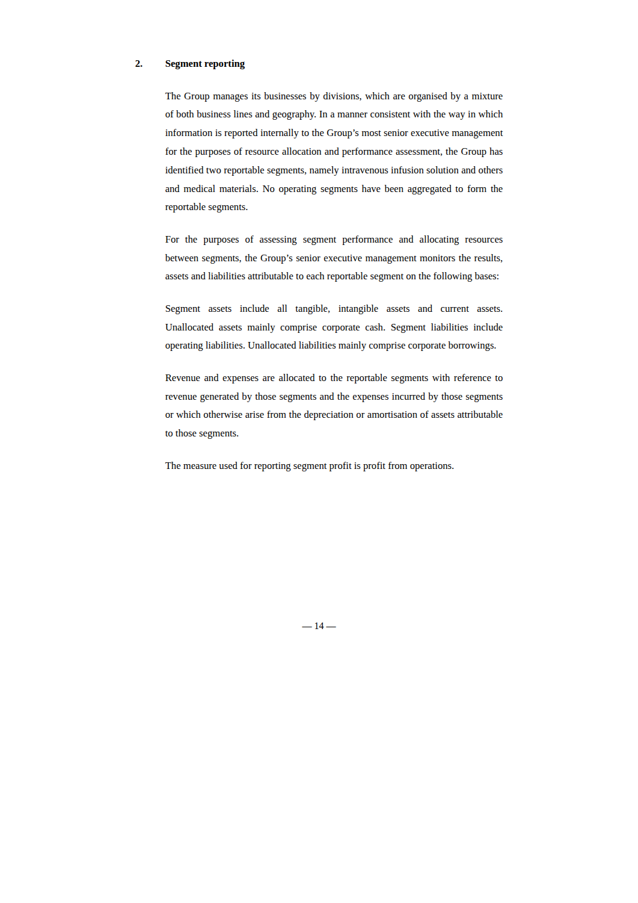2.
Segment reporting
The Group manages its businesses by divisions, which are organised by a mixture of both business lines and geography. In a manner consistent with the way in which information is reported internally to the Group’s most senior executive management for the purposes of resource allocation and performance assessment, the Group has identified two reportable segments, namely intravenous infusion solution and others and medical materials. No operating segments have been aggregated to form the reportable segments.
For the purposes of assessing segment performance and allocating resources between segments, the Group’s senior executive management monitors the results, assets and liabilities attributable to each reportable segment on the following bases:
Segment assets include all tangible, intangible assets and current assets. Unallocated assets mainly comprise corporate cash. Segment liabilities include operating liabilities. Unallocated liabilities mainly comprise corporate borrowings.
Revenue and expenses are allocated to the reportable segments with reference to revenue generated by those segments and the expenses incurred by those segments or which otherwise arise from the depreciation or amortisation of assets attributable to those segments.
The measure used for reporting segment profit is profit from operations.
— 14 —